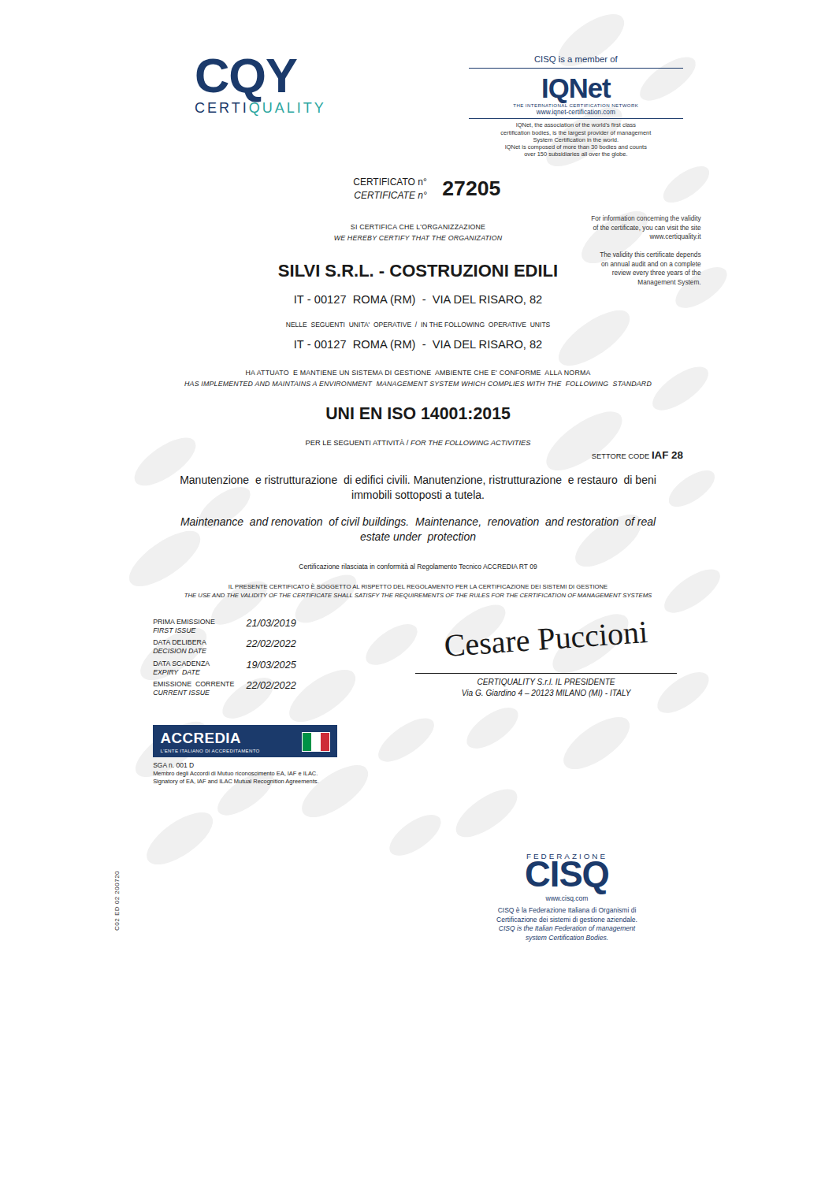CQY
CERTIQUALITY
CISQ is a member of
IQNet
THE INTERNATIONAL CERTIFICATION NETWORK
www.iqnet-certification.com
IQNet, the association of the world's first class
certification bodies, is the largest provider of management
System Certification in the world.
IQNet is composed of more than 30 bodies and counts
over 150 subsidiaries all over the globe.
For information concerning the validity
of the certificate, you can visit the site
www.certiquality.it
The validity this certificate depends
on annual audit and on a complete
review every three years of the
Management System.
CERTIFICATO n°
CERTIFICATE n° 27205
SI CERTIFICA CHE L'ORGANIZZAZIONE
WE HEREBY CERTIFY THAT THE ORGANIZATION
SILVI S.R.L. - COSTRUZIONI EDILI
IT - 00127 ROMA (RM) - VIA DEL RISARO, 82
NELLE SEGUENTI UNITA' OPERATIVE / IN THE FOLLOWING OPERATIVE UNITS
IT - 00127 ROMA (RM) - VIA DEL RISARO, 82
HA ATTUATO E MANTIENE UN SISTEMA DI GESTIONE AMBIENTE CHE E' CONFORME ALLA NORMA
HAS IMPLEMENTED AND MAINTAINS A ENVIRONMENT MANAGEMENT SYSTEM WHICH COMPLIES WITH THE FOLLOWING STANDARD
UNI EN ISO 14001:2015
PER LE SEGUENTI ATTIVITÀ / FOR THE FOLLOWING ACTIVITIES
SETTORE CODE IAF 28
Manutenzione e ristrutturazione di edifici civili. Manutenzione, ristrutturazione e restauro di beni immobili sottoposti a tutela.
Maintenance and renovation of civil buildings. Maintenance, renovation and restoration of real estate under protection
Certificazione rilasciata in conformità al Regolamento Tecnico ACCREDIA RT 09
IL PRESENTE CERTIFICATO È SOGGETTO AL RISPETTO DEL REGOLAMENTO PER LA CERTIFICAZIONE DEI SISTEMI DI GESTIONE
THE USE AND THE VALIDITY OF THE CERTIFICATE SHALL SATISFY THE REQUIREMENTS OF THE RULES FOR THE CERTIFICATION OF MANAGEMENT SYSTEMS
| PRIMA EMISSIONE FIRST ISSUE | 21/03/2019 |
| DATA DELIBERA DECISION DATE | 22/02/2022 |
| DATA SCADENZA EXPIRY DATE | 19/03/2025 |
| EMISSIONE CORRENTE CURRENT ISSUE | 22/02/2022 |
Cesare Puccioni
CERTIQUALITY S.r.l. IL PRESIDENTE
Via G. Giardino 4 – 20123 MILANO (MI) - ITALY
ACCREDIA
L'ENTE ITALIANO DI ACCREDITAMENTO
SGA n. 001 D
Membro degli Accordi di Mutuo riconoscimento EA, IAF e ILAC.
Signatory of EA, IAF and ILAC Mutual Recognition Agreements.
FEDERAZIONE
CISQ
www.cisq.com
CISQ è la Federazione Italiana di Organismi di
Certificazione dei sistemi di gestione aziendale.
CISQ is the Italian Federation of management
system Certification Bodies.
C02 ED 02 200720